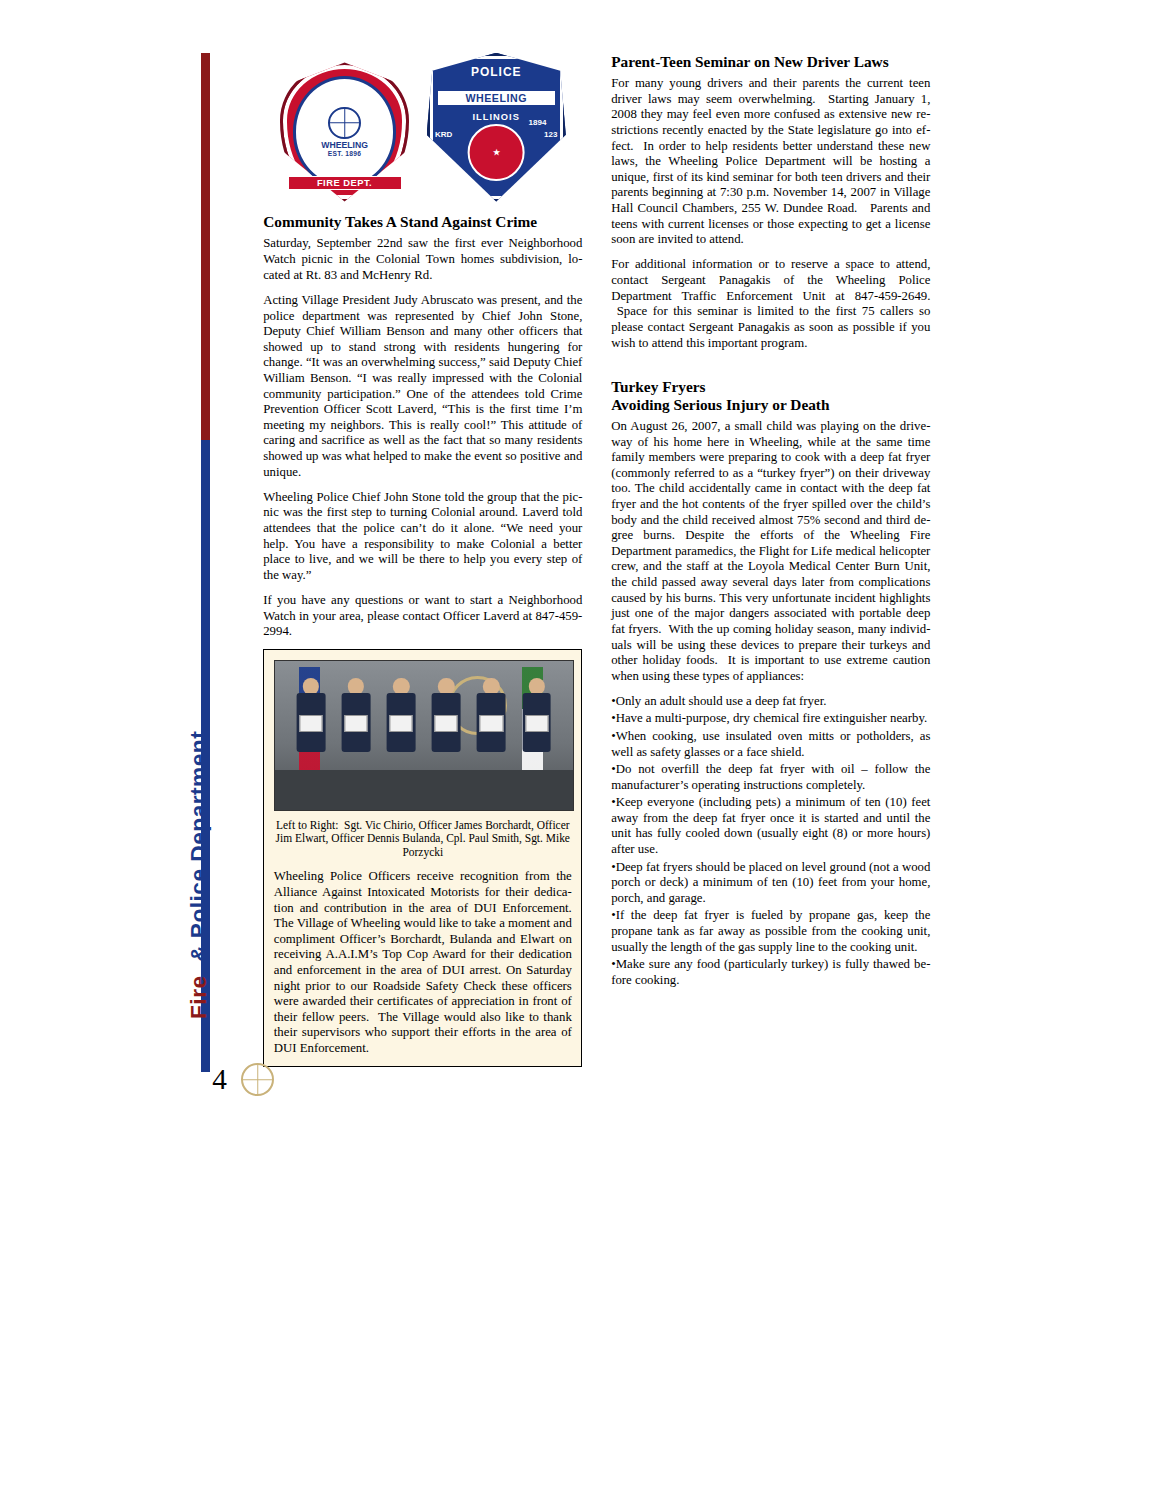Fire & Police Department
WHEELING
EST. 1896
FIRE DEPT.
POLICE
WHEELING
ILLINOIS
KRD
1894
123
★
Community Takes A Stand Against Crime
Saturday, September 22nd saw the first ever Neighborhood Watch picnic in the Colonial Town homes subdivision, located at Rt. 83 and McHenry Rd.
Acting Village President Judy Abruscato was present, and the police department was represented by Chief John Stone, Deputy Chief William Benson and many other officers that showed up to stand strong with residents hungering for change. “It was an overwhelming success,” said Deputy Chief William Benson. “I was really impressed with the Colonial community participation.” One of the attendees told Crime Prevention Officer Scott Laverd, “This is the first time I’m meeting my neighbors. This is really cool!” This attitude of caring and sacrifice as well as the fact that so many residents showed up was what helped to make the event so positive and unique.
Wheeling Police Chief John Stone told the group that the picnic was the first step to turning Colonial around. Laverd told attendees that the police can’t do it alone. “We need your help. You have a responsibility to make Colonial a better place to live, and we will be there to help you every step of the way.”
If you have any questions or want to start a Neighborhood Watch in your area, please contact Officer Laverd at 847-459-2994.
Left to Right: Sgt. Vic Chirio, Officer James Borchardt, Officer Jim Elwart, Officer Dennis Bulanda, Cpl. Paul Smith, Sgt. Mike Porzycki
Wheeling Police Officers receive recognition from the Alliance Against Intoxicated Motorists for their dedication and contribution in the area of DUI Enforcement. The Village of Wheeling would like to take a moment and compliment Officer’s Borchardt, Bulanda and Elwart on receiving A.A.I.M’s Top Cop Award for their dedication and enforcement in the area of DUI arrest. On Saturday night prior to our Roadside Safety Check these officers were awarded their certificates of appreciation in front of their fellow peers. The Village would also like to thank their supervisors who support their efforts in the area of DUI Enforcement.
Parent-Teen Seminar on New Driver Laws
For many young drivers and their parents the current teen driver laws may seem overwhelming. Starting January 1, 2008 they may feel even more confused as extensive new restrictions recently enacted by the State legislature go into effect. In order to help residents better understand these new laws, the Wheeling Police Department will be hosting a unique, first of its kind seminar for both teen drivers and their parents beginning at 7:30 p.m. November 14, 2007 in Village Hall Council Chambers, 255 W. Dundee Road. Parents and teens with current licenses or those expecting to get a license soon are invited to attend.
For additional information or to reserve a space to attend, contact Sergeant Panagakis of the Wheeling Police Department Traffic Enforcement Unit at 847-459-2649. Space for this seminar is limited to the first 75 callers so please contact Sergeant Panagakis as soon as possible if you wish to attend this important program.
Turkey Fryers
Avoiding Serious Injury or Death
On August 26, 2007, a small child was playing on the driveway of his home here in Wheeling, while at the same time family members were preparing to cook with a deep fat fryer (commonly referred to as a “turkey fryer”) on their driveway too. The child accidentally came in contact with the deep fat fryer and the hot contents of the fryer spilled over the child’s body and the child received almost 75% second and third degree burns. Despite the efforts of the Wheeling Fire Department paramedics, the Flight for Life medical helicopter crew, and the staff at the Loyola Medical Center Burn Unit, the child passed away several days later from complications caused by his burns. This very unfortunate incident highlights just one of the major dangers associated with portable deep fat fryers. With the up coming holiday season, many individuals will be using these devices to prepare their turkeys and other holiday foods. It is important to use extreme caution when using these types of appliances:
•Only an adult should use a deep fat fryer.
•Have a multi-purpose, dry chemical fire extinguisher nearby.
•When cooking, use insulated oven mitts or potholders, as well as safety glasses or a face shield.
•Do not overfill the deep fat fryer with oil – follow the manufacturer’s operating instructions completely.
•Keep everyone (including pets) a minimum of ten (10) feet away from the deep fat fryer once it is started and until the unit has fully cooled down (usually eight (8) or more hours) after use.
•Deep fat fryers should be placed on level ground (not a wood porch or deck) a minimum of ten (10) feet from your home, porch, and garage.
•If the deep fat fryer is fueled by propane gas, keep the propane tank as far away as possible from the cooking unit, usually the length of the gas supply line to the cooking unit.
•Make sure any food (particularly turkey) is fully thawed before cooking.
4